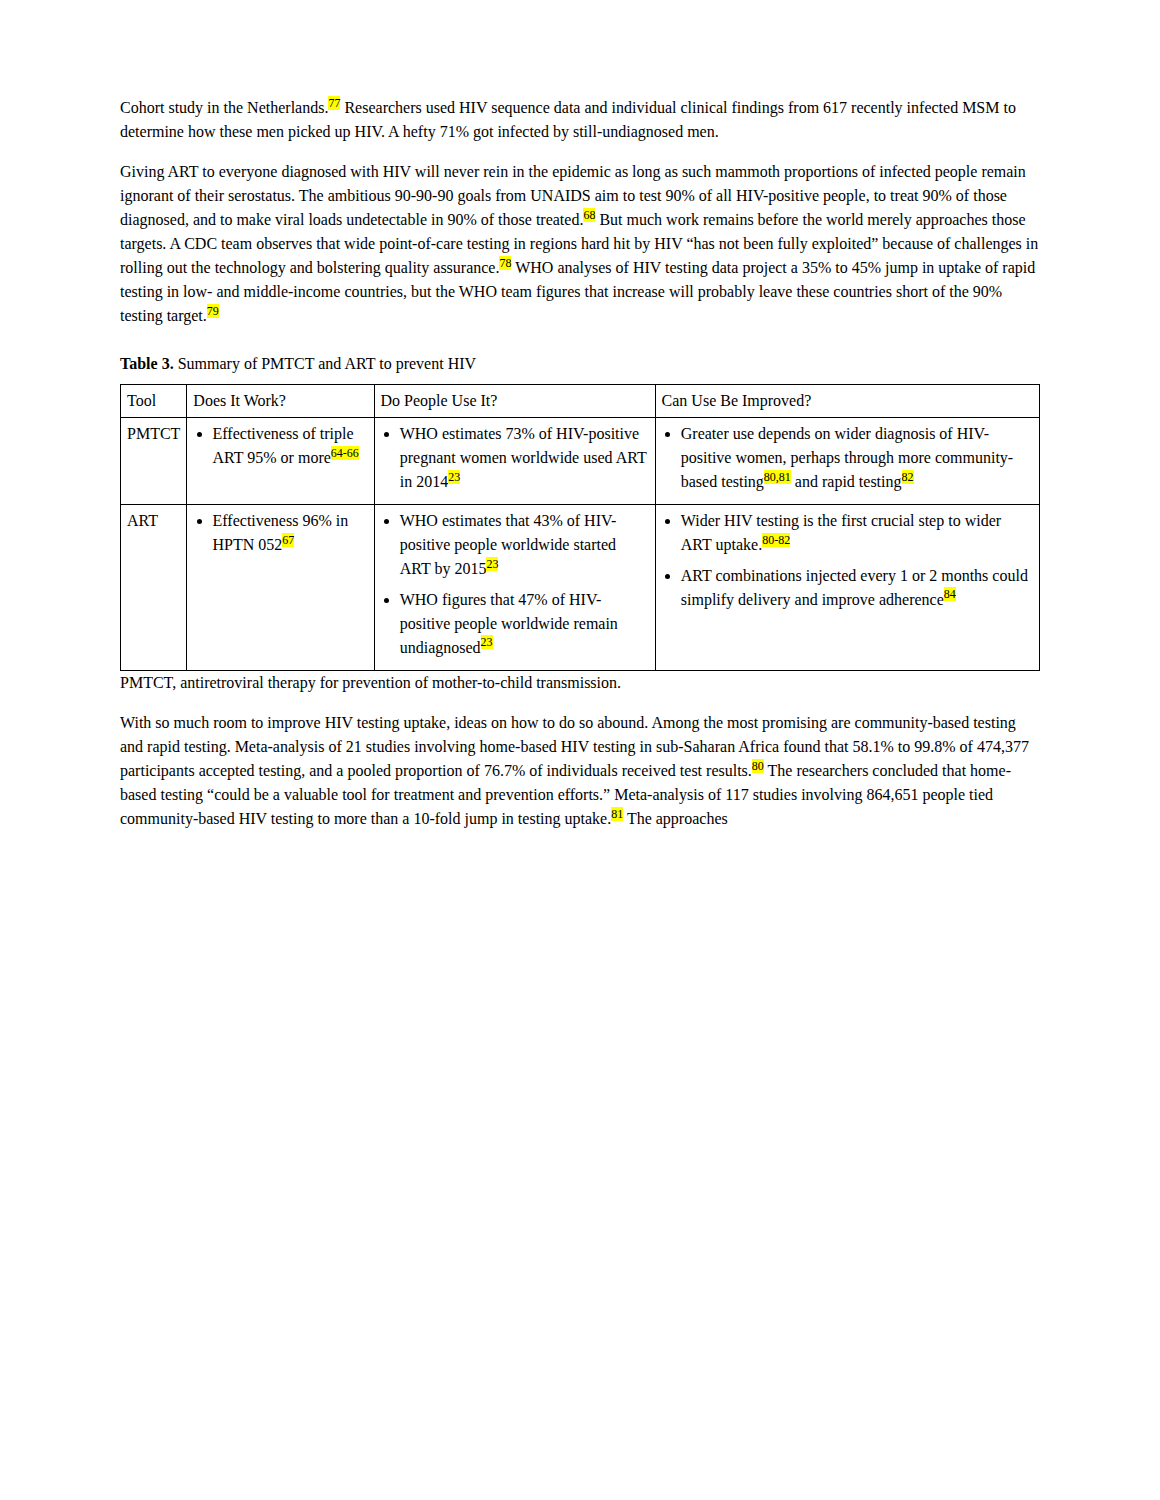Cohort study in the Netherlands.77 Researchers used HIV sequence data and individual clinical findings from 617 recently infected MSM to determine how these men picked up HIV. A hefty 71% got infected by still-undiagnosed men.
Giving ART to everyone diagnosed with HIV will never rein in the epidemic as long as such mammoth proportions of infected people remain ignorant of their serostatus. The ambitious 90-90-90 goals from UNAIDS aim to test 90% of all HIV-positive people, to treat 90% of those diagnosed, and to make viral loads undetectable in 90% of those treated.68 But much work remains before the world merely approaches those targets. A CDC team observes that wide point-of-care testing in regions hard hit by HIV “has not been fully exploited” because of challenges in rolling out the technology and bolstering quality assurance.78 WHO analyses of HIV testing data project a 35% to 45% jump in uptake of rapid testing in low- and middle-income countries, but the WHO team figures that increase will probably leave these countries short of the 90% testing target.79
Table 3. Summary of PMTCT and ART to prevent HIV
| Tool | Does It Work? | Do People Use It? | Can Use Be Improved? |
| --- | --- | --- | --- |
| PMTCT | Effectiveness of triple ART 95% or more 64-66 | WHO estimates 73% of HIV-positive pregnant women worldwide used ART in 2014 23 | Greater use depends on wider diagnosis of HIV-positive women, perhaps through more community-based testing 80,81 and rapid testing 82 |
| ART | Effectiveness 96% in HPTN 052 67 | WHO estimates that 43% of HIV-positive people worldwide started ART by 2015 23 WHO figures that 47% of HIV-positive people worldwide remain undiagnosed 23 | Wider HIV testing is the first crucial step to wider ART uptake. 80-82 ART combinations injected every 1 or 2 months could simplify delivery and improve adherence 84 |
PMTCT, antiretroviral therapy for prevention of mother-to-child transmission.
With so much room to improve HIV testing uptake, ideas on how to do so abound. Among the most promising are community-based testing and rapid testing. Meta-analysis of 21 studies involving home-based HIV testing in sub-Saharan Africa found that 58.1% to 99.8% of 474,377 participants accepted testing, and a pooled proportion of 76.7% of individuals received test results.80 The researchers concluded that home-based testing “could be a valuable tool for treatment and prevention efforts.” Meta-analysis of 117 studies involving 864,651 people tied community-based HIV testing to more than a 10-fold jump in testing uptake.81 The approaches